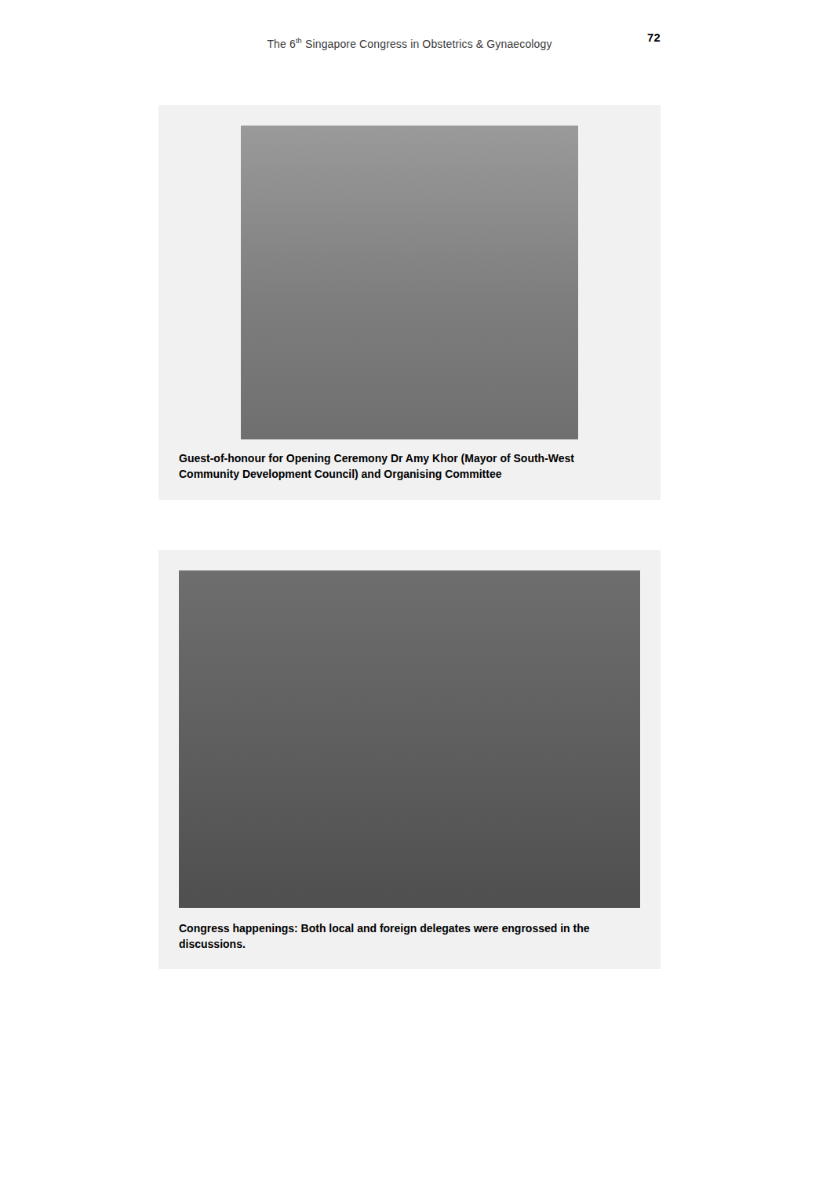72
The 6th Singapore Congress in Obstetrics & Gynaecology
Guest-of-honour for Opening Ceremony Dr Amy Khor (Mayor of South-West Community Development Council) and Organising Committee
Congress happenings: Both local and foreign delegates were engrossed in the discussions.